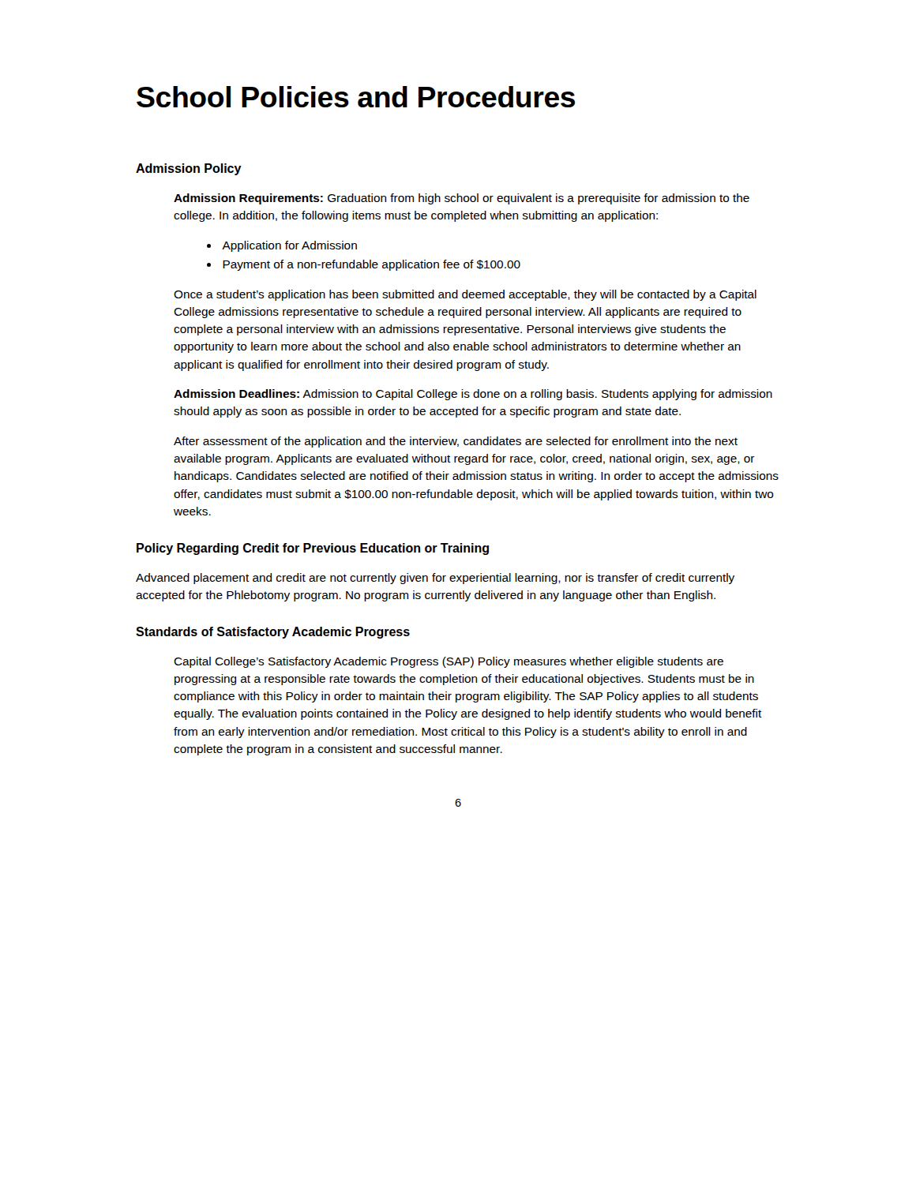School Policies and Procedures
Admission Policy
Admission Requirements: Graduation from high school or equivalent is a prerequisite for admission to the college. In addition, the following items must be completed when submitting an application:
Application for Admission
Payment of a non-refundable application fee of $100.00
Once a student’s application has been submitted and deemed acceptable, they will be contacted by a Capital College admissions representative to schedule a required personal interview. All applicants are required to complete a personal interview with an admissions representative. Personal interviews give students the opportunity to learn more about the school and also enable school administrators to determine whether an applicant is qualified for enrollment into their desired program of study.
Admission Deadlines: Admission to Capital College is done on a rolling basis. Students applying for admission should apply as soon as possible in order to be accepted for a specific program and state date.
After assessment of the application and the interview, candidates are selected for enrollment into the next available program. Applicants are evaluated without regard for race, color, creed, national origin, sex, age, or handicaps. Candidates selected are notified of their admission status in writing. In order to accept the admissions offer, candidates must submit a $100.00 non-refundable deposit, which will be applied towards tuition, within two weeks.
Policy Regarding Credit for Previous Education or Training
Advanced placement and credit are not currently given for experiential learning, nor is transfer of credit currently accepted for the Phlebotomy program. No program is currently delivered in any language other than English.
Standards of Satisfactory Academic Progress
Capital College’s Satisfactory Academic Progress (SAP) Policy measures whether eligible students are progressing at a responsible rate towards the completion of their educational objectives. Students must be in compliance with this Policy in order to maintain their program eligibility. The SAP Policy applies to all students equally. The evaluation points contained in the Policy are designed to help identify students who would benefit from an early intervention and/or remediation. Most critical to this Policy is a student's ability to enroll in and complete the program in a consistent and successful manner.
6